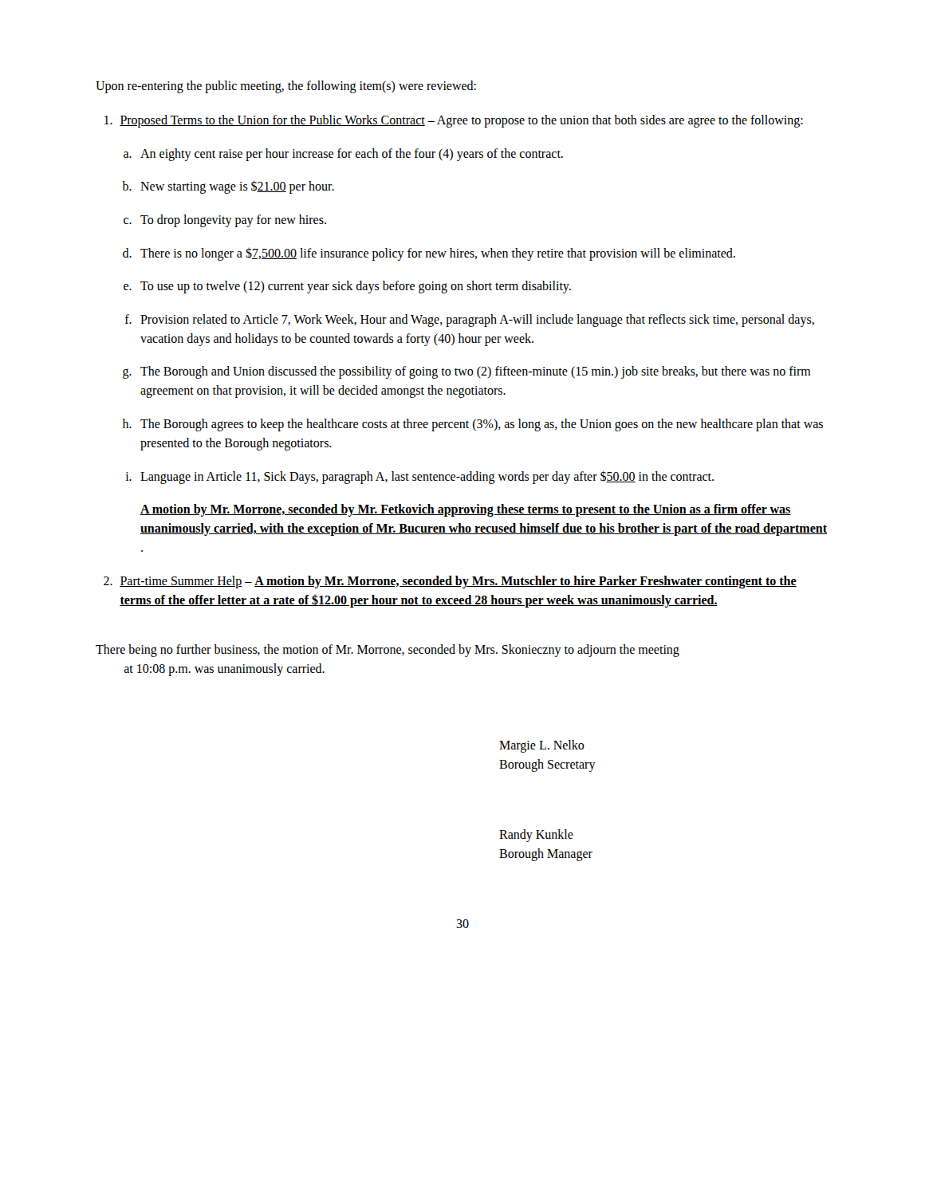Upon re-entering the public meeting, the following item(s) were reviewed:
Proposed Terms to the Union for the Public Works Contract – Agree to propose to the union that both sides are agree to the following:
An eighty cent raise per hour increase for each of the four (4) years of the contract.
New starting wage is $21.00 per hour.
To drop longevity pay for new hires.
There is no longer a $7,500.00 life insurance policy for new hires, when they retire that provision will be eliminated.
To use up to twelve (12) current year sick days before going on short term disability.
Provision related to Article 7, Work Week, Hour and Wage, paragraph A-will include language that reflects sick time, personal days, vacation days and holidays to be counted towards a forty (40) hour per week.
The Borough and Union discussed the possibility of going to two (2) fifteen-minute (15 min.) job site breaks, but there was no firm agreement on that provision, it will be decided amongst the negotiators.
The Borough agrees to keep the healthcare costs at three percent (3%), as long as, the Union goes on the new healthcare plan that was presented to the Borough negotiators.
Language in Article 11, Sick Days, paragraph A, last sentence-adding words per day after $50.00 in the contract. A motion by Mr. Morrone, seconded by Mr. Fetkovich approving these terms to present to the Union as a firm offer was unanimously carried, with the exception of Mr. Bucuren who recused himself due to his brother is part of the road department.
Part-time Summer Help – A motion by Mr. Morrone, seconded by Mrs. Mutschler to hire Parker Freshwater contingent to the terms of the offer letter at a rate of $12.00 per hour not to exceed 28 hours per week was unanimously carried.
There being no further business, the motion of Mr. Morrone, seconded by Mrs. Skonieczny to adjourn the meeting at 10:08 p.m. was unanimously carried.
Margie L. Nelko
Borough Secretary
Randy Kunkle
Borough Manager
30